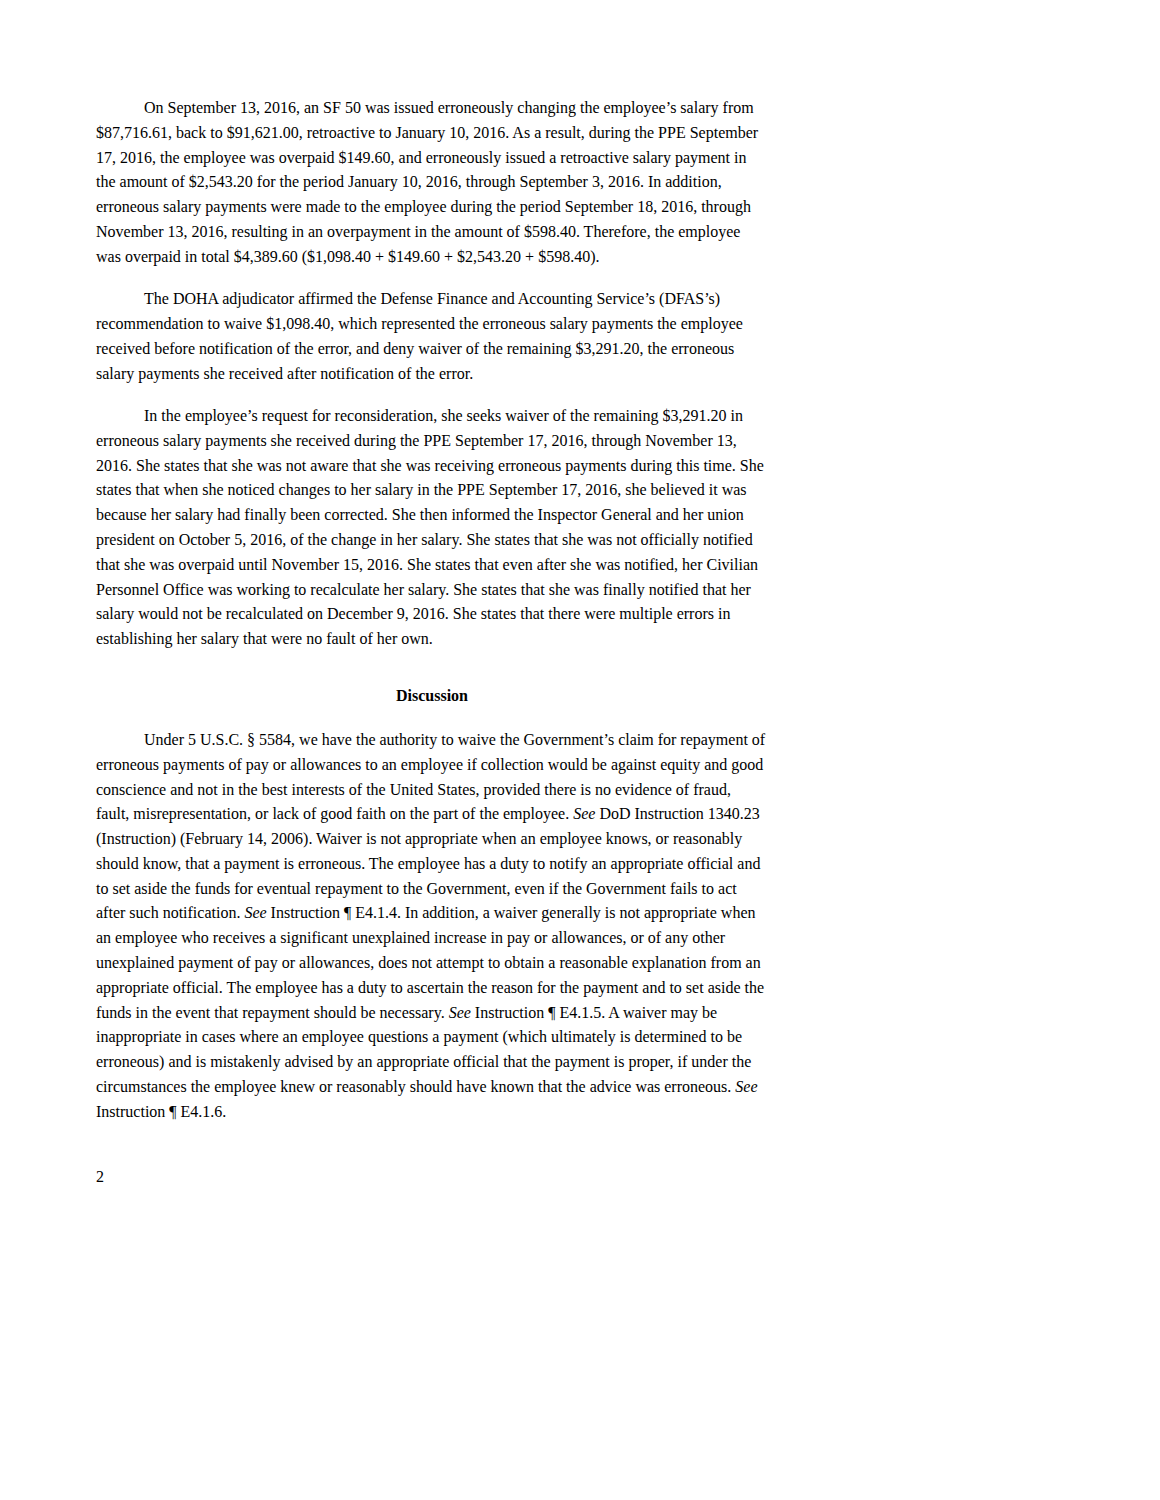On September 13, 2016, an SF 50 was issued erroneously changing the employee’s salary from $87,716.61, back to $91,621.00, retroactive to January 10, 2016. As a result, during the PPE September 17, 2016, the employee was overpaid $149.60, and erroneously issued a retroactive salary payment in the amount of $2,543.20 for the period January 10, 2016, through September 3, 2016. In addition, erroneous salary payments were made to the employee during the period September 18, 2016, through November 13, 2016, resulting in an overpayment in the amount of $598.40. Therefore, the employee was overpaid in total $4,389.60 ($1,098.40 + $149.60 + $2,543.20 + $598.40).
The DOHA adjudicator affirmed the Defense Finance and Accounting Service’s (DFAS’s) recommendation to waive $1,098.40, which represented the erroneous salary payments the employee received before notification of the error, and deny waiver of the remaining $3,291.20, the erroneous salary payments she received after notification of the error.
In the employee’s request for reconsideration, she seeks waiver of the remaining $3,291.20 in erroneous salary payments she received during the PPE September 17, 2016, through November 13, 2016. She states that she was not aware that she was receiving erroneous payments during this time. She states that when she noticed changes to her salary in the PPE September 17, 2016, she believed it was because her salary had finally been corrected. She then informed the Inspector General and her union president on October 5, 2016, of the change in her salary. She states that she was not officially notified that she was overpaid until November 15, 2016. She states that even after she was notified, her Civilian Personnel Office was working to recalculate her salary. She states that she was finally notified that her salary would not be recalculated on December 9, 2016. She states that there were multiple errors in establishing her salary that were no fault of her own.
Discussion
Under 5 U.S.C. § 5584, we have the authority to waive the Government’s claim for repayment of erroneous payments of pay or allowances to an employee if collection would be against equity and good conscience and not in the best interests of the United States, provided there is no evidence of fraud, fault, misrepresentation, or lack of good faith on the part of the employee. See DoD Instruction 1340.23 (Instruction) (February 14, 2006). Waiver is not appropriate when an employee knows, or reasonably should know, that a payment is erroneous. The employee has a duty to notify an appropriate official and to set aside the funds for eventual repayment to the Government, even if the Government fails to act after such notification. See Instruction ¶ E4.1.4. In addition, a waiver generally is not appropriate when an employee who receives a significant unexplained increase in pay or allowances, or of any other unexplained payment of pay or allowances, does not attempt to obtain a reasonable explanation from an appropriate official. The employee has a duty to ascertain the reason for the payment and to set aside the funds in the event that repayment should be necessary. See Instruction ¶ E4.1.5. A waiver may be inappropriate in cases where an employee questions a payment (which ultimately is determined to be erroneous) and is mistakenly advised by an appropriate official that the payment is proper, if under the circumstances the employee knew or reasonably should have known that the advice was erroneous. See Instruction ¶ E4.1.6.
2